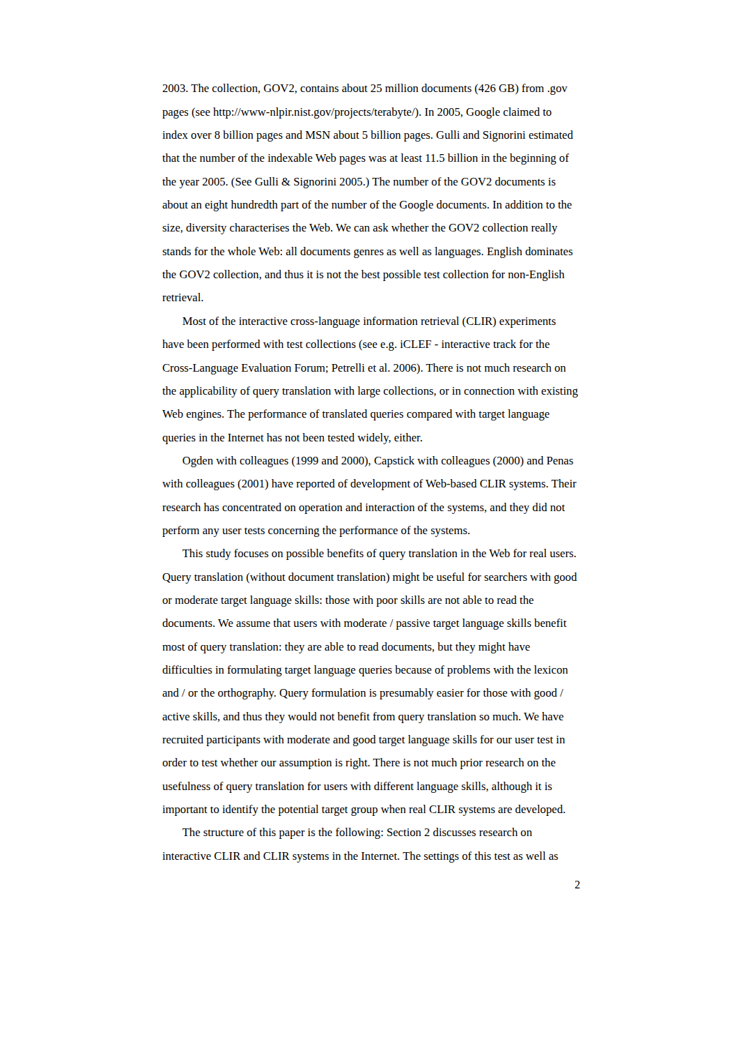2003. The collection, GOV2, contains about 25 million documents (426 GB) from .gov pages (see http://www-nlpir.nist.gov/projects/terabyte/). In 2005, Google claimed to index over 8 billion pages and MSN about 5 billion pages. Gulli and Signorini estimated that the number of the indexable Web pages was at least 11.5 billion in the beginning of the year 2005. (See Gulli & Signorini 2005.) The number of the GOV2 documents is about an eight hundredth part of the number of the Google documents. In addition to the size, diversity characterises the Web. We can ask whether the GOV2 collection really stands for the whole Web: all documents genres as well as languages. English dominates the GOV2 collection, and thus it is not the best possible test collection for non-English retrieval.
Most of the interactive cross-language information retrieval (CLIR) experiments have been performed with test collections (see e.g. iCLEF - interactive track for the Cross-Language Evaluation Forum; Petrelli et al. 2006). There is not much research on the applicability of query translation with large collections, or in connection with existing Web engines. The performance of translated queries compared with target language queries in the Internet has not been tested widely, either.
Ogden with colleagues (1999 and 2000), Capstick with colleagues (2000) and Penas with colleagues (2001) have reported of development of Web-based CLIR systems. Their research has concentrated on operation and interaction of the systems, and they did not perform any user tests concerning the performance of the systems.
This study focuses on possible benefits of query translation in the Web for real users. Query translation (without document translation) might be useful for searchers with good or moderate target language skills: those with poor skills are not able to read the documents. We assume that users with moderate / passive target language skills benefit most of query translation: they are able to read documents, but they might have difficulties in formulating target language queries because of problems with the lexicon and / or the orthography. Query formulation is presumably easier for those with good / active skills, and thus they would not benefit from query translation so much. We have recruited participants with moderate and good target language skills for our user test in order to test whether our assumption is right. There is not much prior research on the usefulness of query translation for users with different language skills, although it is important to identify the potential target group when real CLIR systems are developed.
The structure of this paper is the following: Section 2 discusses research on interactive CLIR and CLIR systems in the Internet. The settings of this test as well as
2